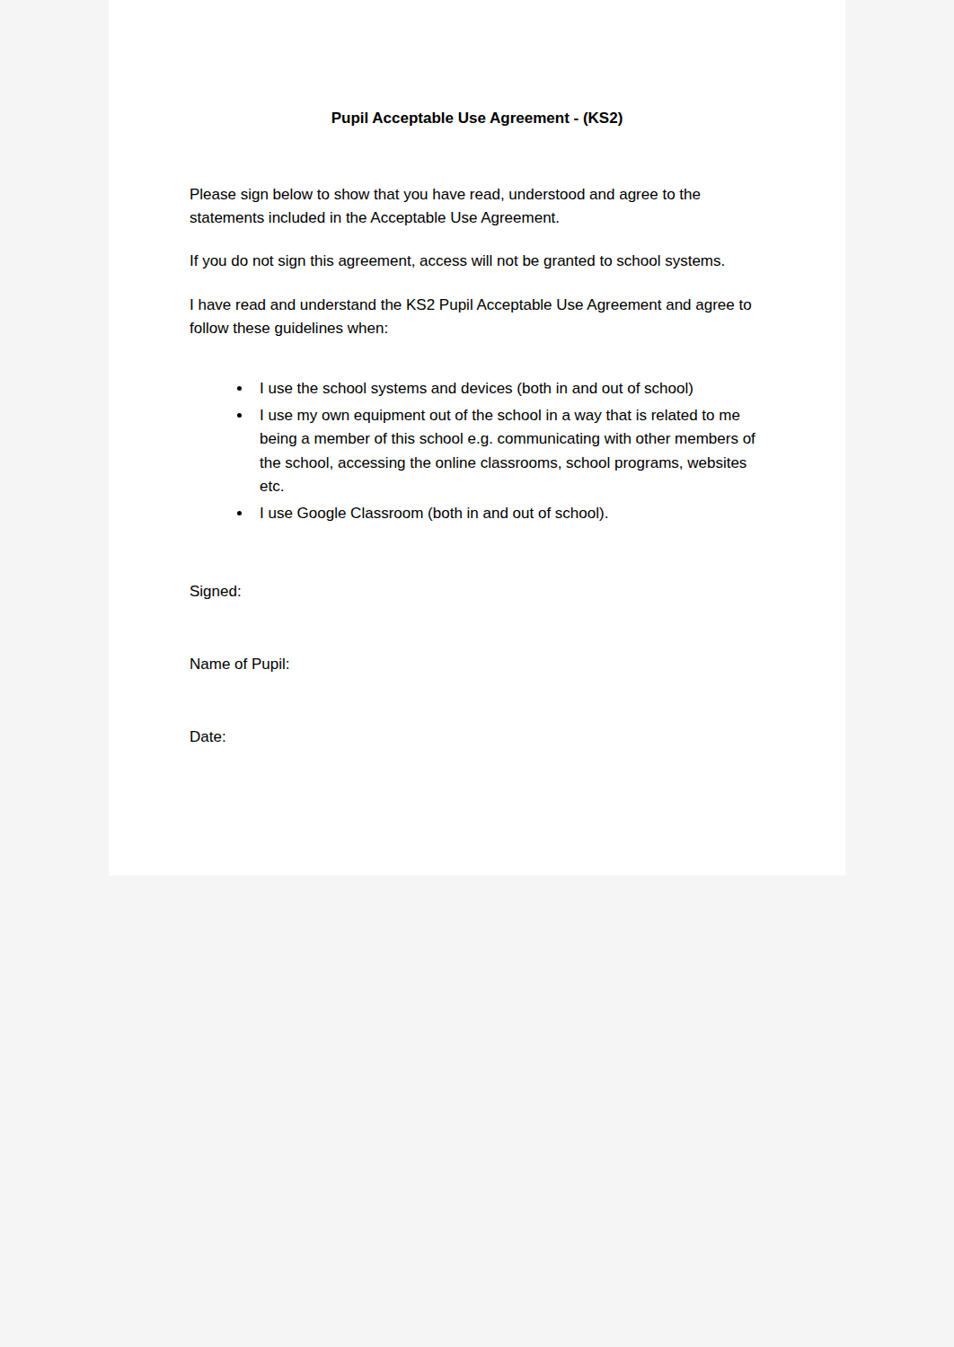Pupil Acceptable Use Agreement - (KS2)
Please sign below to show that you have read, understood and agree to the statements included in the Acceptable Use Agreement.
If you do not sign this agreement, access will not be granted to school systems.
I have read and understand the KS2 Pupil Acceptable Use Agreement and agree to follow these guidelines when:
I use the school systems and devices (both in and out of school)
I use my own equipment out of the school in a way that is related to me being a member of this school e.g. communicating with other members of the school, accessing the online classrooms, school programs, websites etc.
I use Google Classroom (both in and out of school).
Signed:
Name of Pupil:
Date: